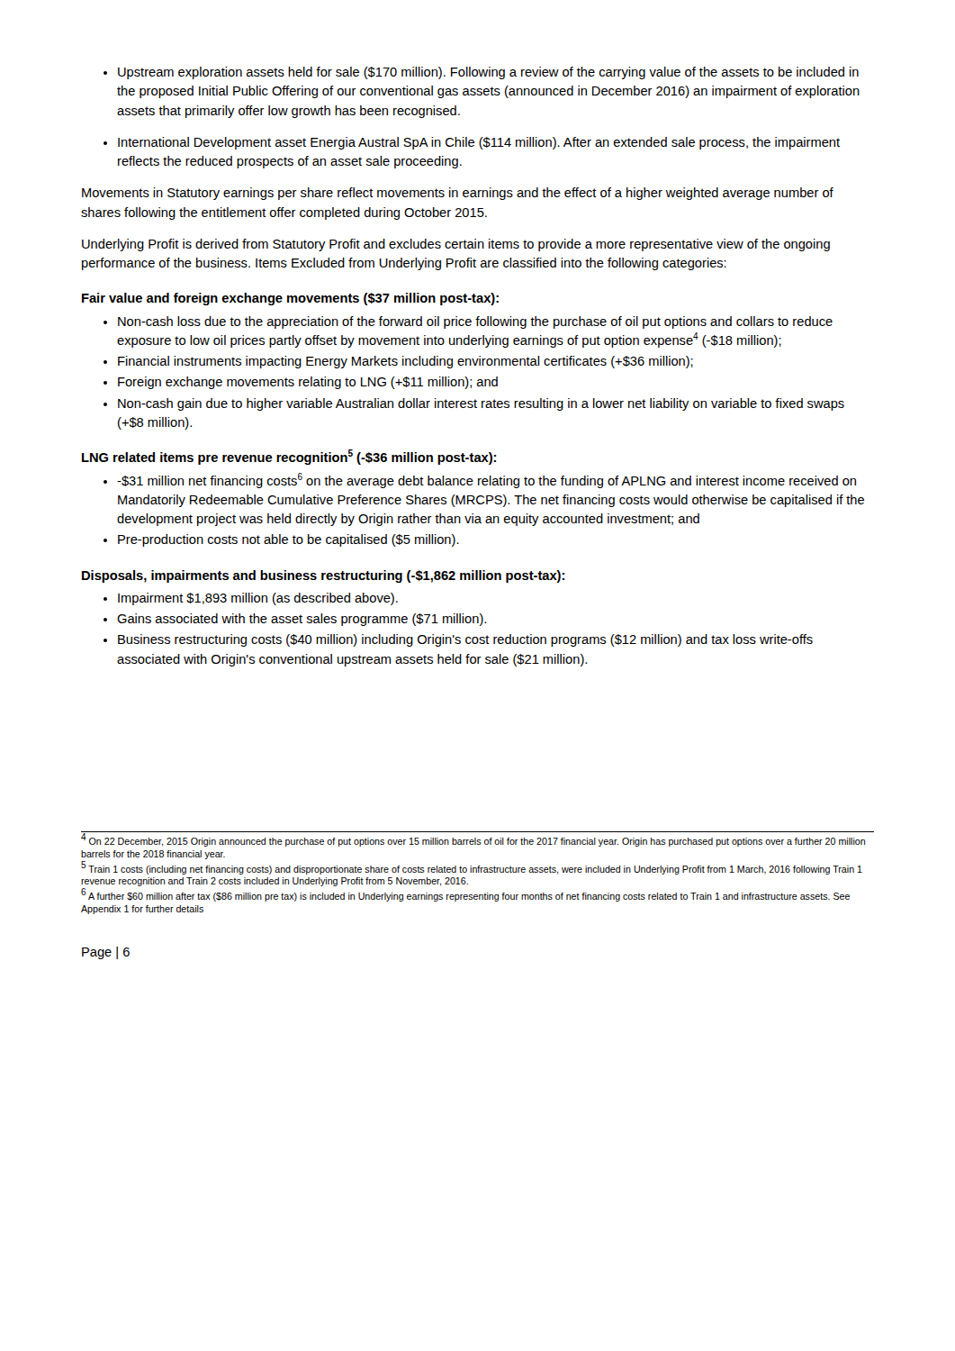Upstream exploration assets held for sale ($170 million). Following a review of the carrying value of the assets to be included in the proposed Initial Public Offering of our conventional gas assets (announced in December 2016) an impairment of exploration assets that primarily offer low growth has been recognised.
International Development asset Energia Austral SpA in Chile ($114 million). After an extended sale process, the impairment reflects the reduced prospects of an asset sale proceeding.
Movements in Statutory earnings per share reflect movements in earnings and the effect of a higher weighted average number of shares following the entitlement offer completed during October 2015.
Underlying Profit is derived from Statutory Profit and excludes certain items to provide a more representative view of the ongoing performance of the business. Items Excluded from Underlying Profit are classified into the following categories:
Fair value and foreign exchange movements ($37 million post-tax):
Non-cash loss due to the appreciation of the forward oil price following the purchase of oil put options and collars to reduce exposure to low oil prices partly offset by movement into underlying earnings of put option expense4 (-$18 million);
Financial instruments impacting Energy Markets including environmental certificates (+$36 million);
Foreign exchange movements relating to LNG (+$11 million); and
Non-cash gain due to higher variable Australian dollar interest rates resulting in a lower net liability on variable to fixed swaps (+$8 million).
LNG related items pre revenue recognition5 (-$36 million post-tax):
-$31 million net financing costs6 on the average debt balance relating to the funding of APLNG and interest income received on Mandatorily Redeemable Cumulative Preference Shares (MRCPS). The net financing costs would otherwise be capitalised if the development project was held directly by Origin rather than via an equity accounted investment; and
Pre-production costs not able to be capitalised ($5 million).
Disposals, impairments and business restructuring (-$1,862 million post-tax):
Impairment $1,893 million (as described above).
Gains associated with the asset sales programme ($71 million).
Business restructuring costs ($40 million) including Origin's cost reduction programs ($12 million) and tax loss write-offs associated with Origin's conventional upstream assets held for sale ($21 million).
4 On 22 December, 2015 Origin announced the purchase of put options over 15 million barrels of oil for the 2017 financial year. Origin has purchased put options over a further 20 million barrels for the 2018 financial year.
5 Train 1 costs (including net financing costs) and disproportionate share of costs related to infrastructure assets, were included in Underlying Profit from 1 March, 2016 following Train 1 revenue recognition and Train 2 costs included in Underlying Profit from 5 November, 2016.
6 A further $60 million after tax ($86 million pre tax) is included in Underlying earnings representing four months of net financing costs related to Train 1 and infrastructure assets. See Appendix 1 for further details
Page | 6